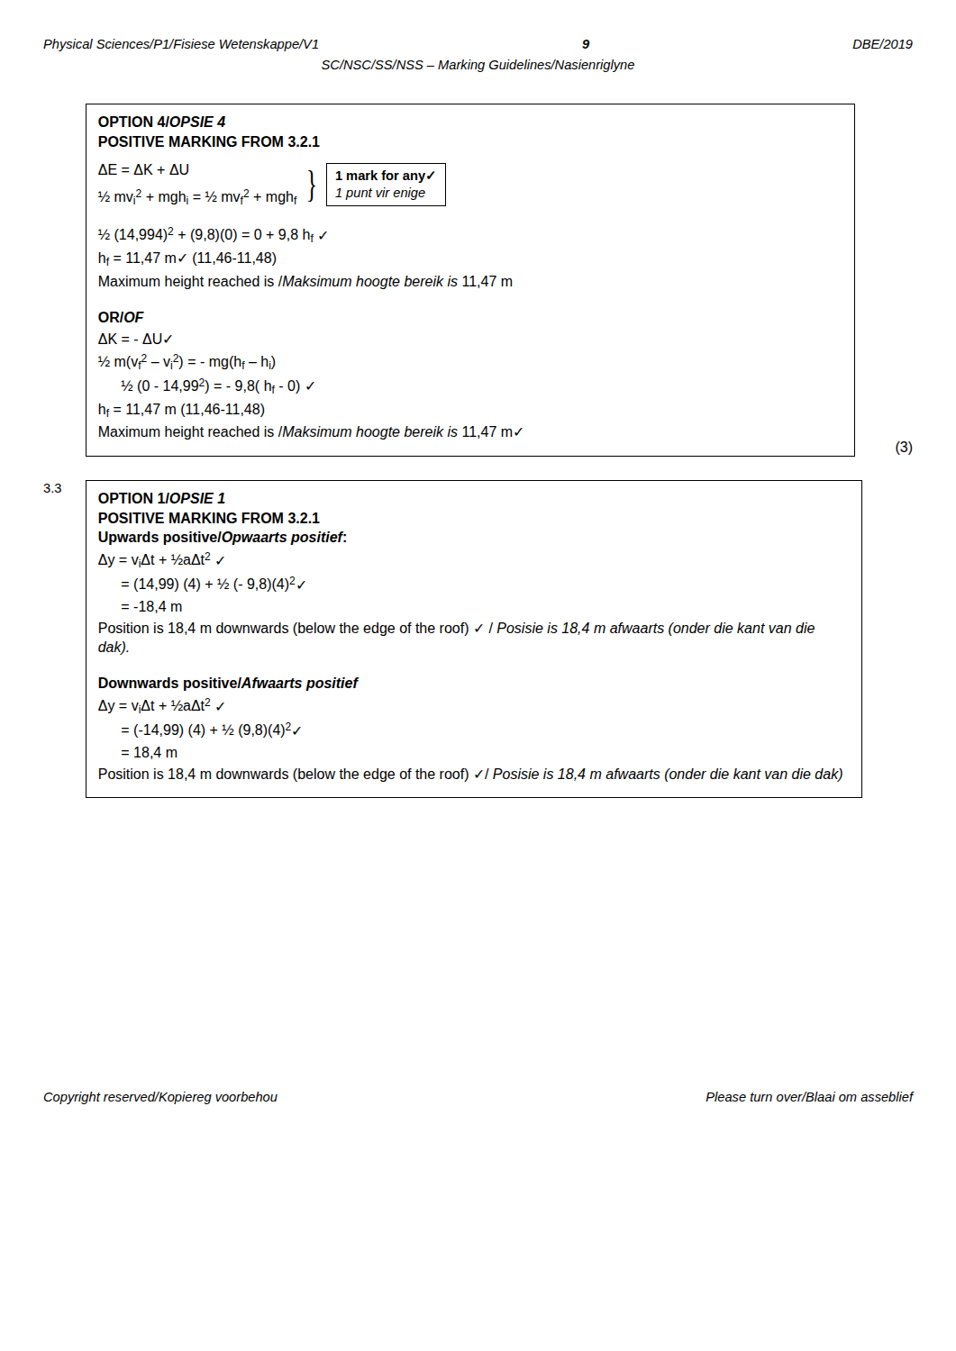Physical Sciences/P1/Fisiese Wetenskappe/V1
9
DBE/2019
SC/NSC/SS/NSS – Marking Guidelines/Nasienriglyne
OPTION 4/OPSIE 4
POSITIVE MARKING FROM 3.2.1
ΔE = ΔK + ΔU
½ mvi2 + mghi = ½ mvf2 + mghf
}
1 mark for any
1 punt vir enige
½ (14,994)2 + (9,8)(0) = 0 + 9,8 hf
hf = 11,47 m (11,46-11,48)
Maximum height reached is /Maksimum hoogte bereik is 11,47 m
OR/OF
ΔK = - ΔU
½ m(vf2 – vi2) = - mg(hf – hi)
½ (0 - 14,992) = - 9,8( hf - 0)
hf = 11,47 m (11,46-11,48)
Maximum height reached is /Maksimum hoogte bereik is 11,47 m
(3)
3.3
OPTION 1/OPSIE 1
POSITIVE MARKING FROM 3.2.1
Upwards positive/Opwaarts positief:
Δy = viΔt + ½aΔt2
= (14,99) (4) + ½ (- 9,8)(4)2
= -18,4 m
Position is 18,4 m downwards (below the edge of the roof) / Posisie is 18,4 m afwaarts (onder die kant van die dak).
Downwards positive/Afwaarts positief
Δy = viΔt + ½aΔt2
= (-14,99) (4) + ½ (9,8)(4)2
= 18,4 m
Position is 18,4 m downwards (below the edge of the roof) / Posisie is 18,4 m afwaarts (onder die kant van die dak)
Copyright reserved/Kopiereg voorbehou
Please turn over/Blaai om asseblief